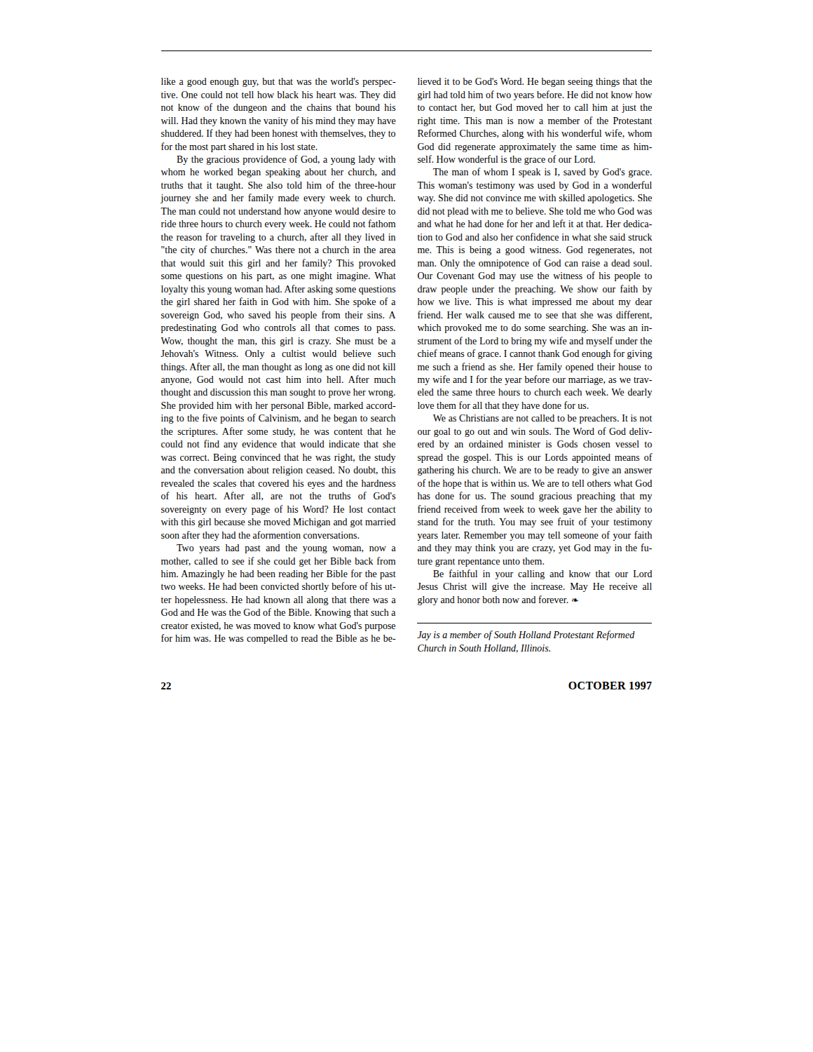like a good enough guy, but that was the world's perspective. One could not tell how black his heart was. They did not know of the dungeon and the chains that bound his will. Had they known the vanity of his mind they may have shuddered. If they had been honest with themselves, they to for the most part shared in his lost state.
By the gracious providence of God, a young lady with whom he worked began speaking about her church, and truths that it taught. She also told him of the three-hour journey she and her family made every week to church. The man could not understand how anyone would desire to ride three hours to church every week. He could not fathom the reason for traveling to a church, after all they lived in "the city of churches." Was there not a church in the area that would suit this girl and her family? This provoked some questions on his part, as one might imagine. What loyalty this young woman had. After asking some questions the girl shared her faith in God with him. She spoke of a sovereign God, who saved his people from their sins. A predestinating God who controls all that comes to pass. Wow, thought the man, this girl is crazy. She must be a Jehovah's Witness. Only a cultist would believe such things. After all, the man thought as long as one did not kill anyone, God would not cast him into hell. After much thought and discussion this man sought to prove her wrong. She provided him with her personal Bible, marked according to the five points of Calvinism, and he began to search the scriptures. After some study, he was content that he could not find any evidence that would indicate that she was correct. Being convinced that he was right, the study and the conversation about religion ceased. No doubt, this revealed the scales that covered his eyes and the hardness of his heart. After all, are not the truths of God's sovereignty on every page of his Word? He lost contact with this girl because she moved Michigan and got married soon after they had the aformention conversations.
Two years had past and the young woman, now a mother, called to see if she could get her Bible back from him. Amazingly he had been reading her Bible for the past two weeks. He had been convicted shortly before of his utter hopelessness. He had known all along that there was a God and He was the God of the Bible. Knowing that such a creator existed, he was moved to know what God's purpose for him was. He was compelled to read the Bible as he believed it to be God's Word. He began seeing things that the girl had told him of two years before. He did not know how to contact her, but God moved her to call him at just the right time. This man is now a member of the Protestant Reformed Churches, along with his wonderful wife, whom God did regenerate approximately the same time as himself. How wonderful is the grace of our Lord.
The man of whom I speak is I, saved by God's grace. This woman's testimony was used by God in a wonderful way. She did not convince me with skilled apologetics. She did not plead with me to believe. She told me who God was and what he had done for her and left it at that. Her dedication to God and also her confidence in what she said struck me. This is being a good witness. God regenerates, not man. Only the omnipotence of God can raise a dead soul. Our Covenant God may use the witness of his people to draw people under the preaching. We show our faith by how we live. This is what impressed me about my dear friend. Her walk caused me to see that she was different, which provoked me to do some searching. She was an instrument of the Lord to bring my wife and myself under the chief means of grace. I cannot thank God enough for giving me such a friend as she. Her family opened their house to my wife and I for the year before our marriage, as we traveled the same three hours to church each week. We dearly love them for all that they have done for us.
We as Christians are not called to be preachers. It is not our goal to go out and win souls. The Word of God delivered by an ordained minister is Gods chosen vessel to spread the gospel. This is our Lords appointed means of gathering his church. We are to be ready to give an answer of the hope that is within us. We are to tell others what God has done for us. The sound gracious preaching that my friend received from week to week gave her the ability to stand for the truth. You may see fruit of your testimony years later. Remember you may tell someone of your faith and they may think you are crazy, yet God may in the future grant repentance unto them.
Be faithful in your calling and know that our Lord Jesus Christ will give the increase. May He receive all glory and honor both now and forever. ❧
Jay is a member of South Holland Protestant Reformed Church in South Holland, Illinois.
22 OCTOBER 1997